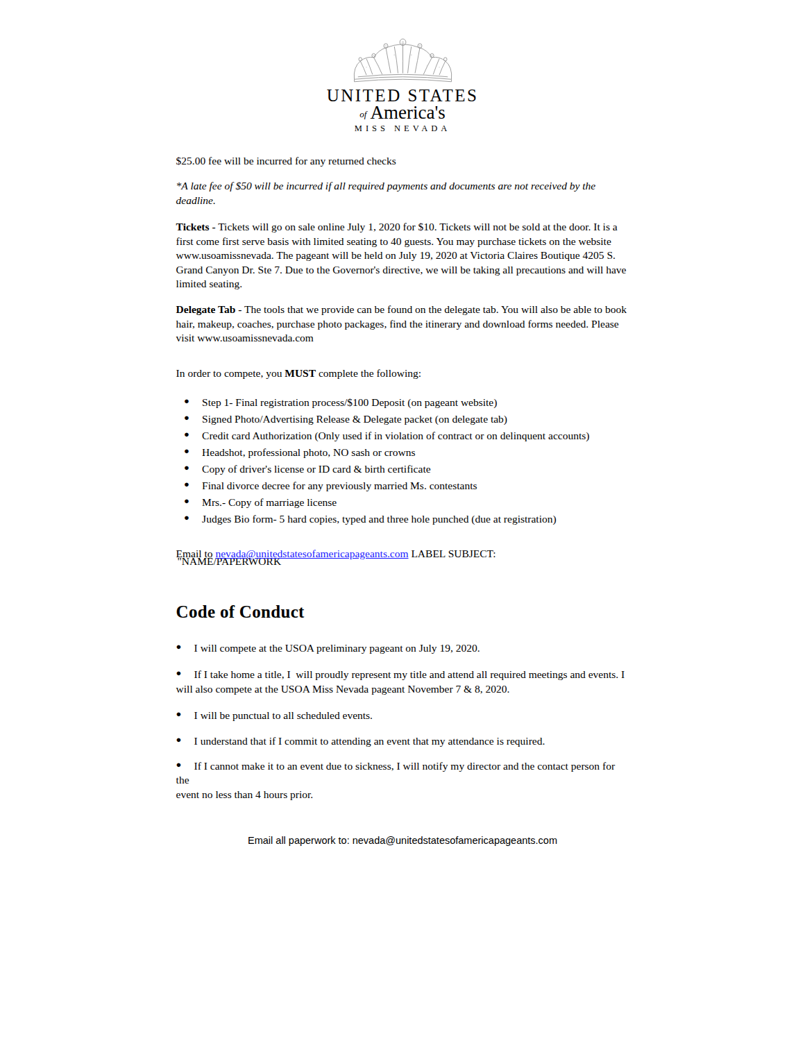UNITED STATES
of America's
MISS NEVADA
$25.00 fee will be incurred for any returned checks
*A late fee of $50 will be incurred if all required payments and documents are not received by the deadline.
Tickets - Tickets will go on sale online July 1, 2020 for $10. Tickets will not be sold at the door. It is a first come first serve basis with limited seating to 40 guests. You may purchase tickets on the website www.usoamissnevada. The pageant will be held on July 19, 2020 at Victoria Claires Boutique 4205 S. Grand Canyon Dr. Ste 7. Due to the Governor's directive, we will be taking all precautions and will have limited seating.
Delegate Tab - The tools that we provide can be found on the delegate tab. You will also be able to book hair, makeup, coaches, purchase photo packages, find the itinerary and download forms needed. Please visit www.usoamissnevada.com
In order to compete, you MUST complete the following:
Step 1- Final registration process/$100 Deposit (on pageant website)
Signed Photo/Advertising Release & Delegate packet (on delegate tab)
Credit card Authorization (Only used if in violation of contract or on delinquent accounts)
Headshot, professional photo, NO sash or crowns
Copy of driver's license or ID card & birth certificate
Final divorce decree for any previously married Ms. contestants
Mrs.- Copy of marriage license
Judges Bio form- 5 hard copies, typed and three hole punched (due at registration)
Email to nevada@unitedstatesofamericapageants.com LABEL SUBJECT:
"NAME/PAPERWORK
Code of Conduct
I will compete at the USOA preliminary pageant on July 19, 2020.
If I take home a title, I will proudly represent my title and attend all required meetings and events. I will also compete at the USOA Miss Nevada pageant November 7 & 8, 2020.
I will be punctual to all scheduled events.
I understand that if I commit to attending an event that my attendance is required.
If I cannot make it to an event due to sickness, I will notify my director and the contact person for the event no less than 4 hours prior.
Email all paperwork to: nevada@unitedstatesofamericapageants.com